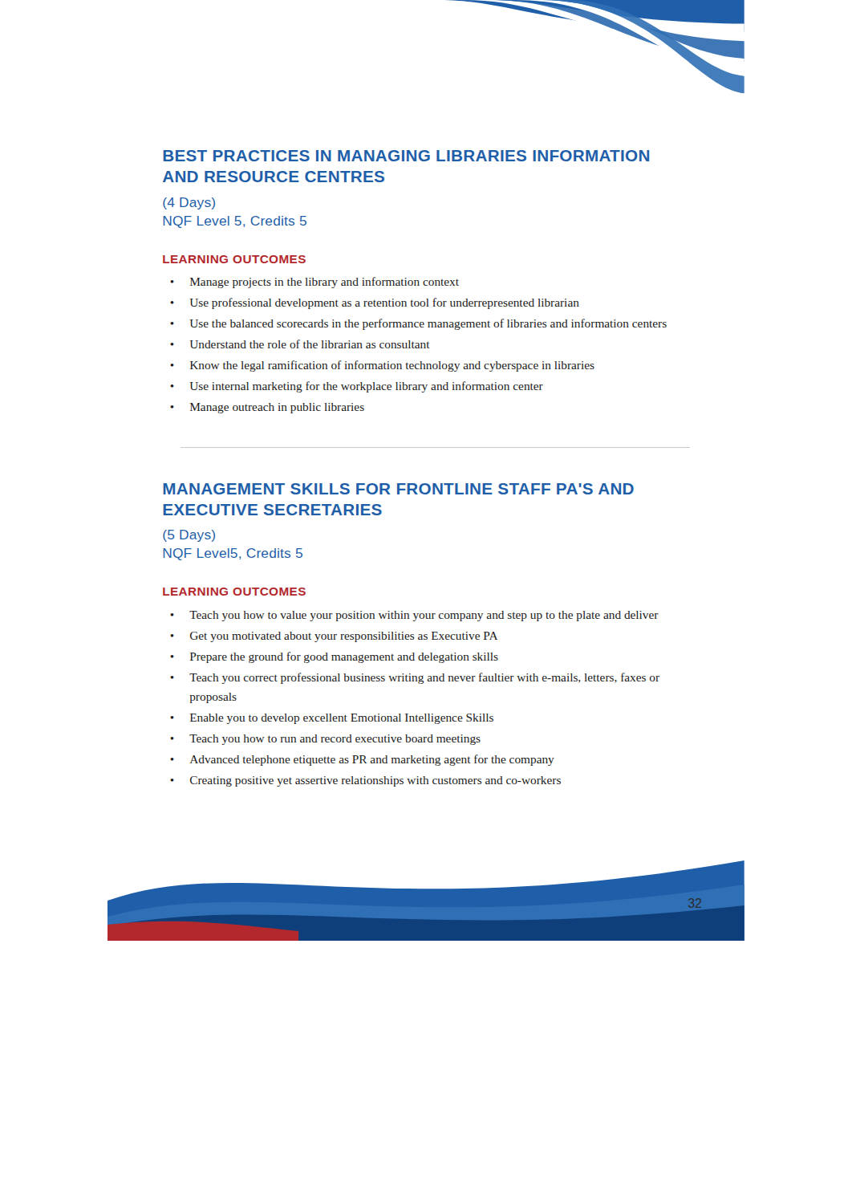Best Practices in Managing Libraries Information and Resource Centres
(4 Days) NQF Level 5, Credits 5
Learning Outcomes
Manage projects in the library and information context
Use professional development as a retention tool for underrepresented librarian
Use the balanced scorecards in the performance management of libraries and information centers
Understand the role of the librarian as consultant
Know the legal ramification of information technology and cyberspace in libraries
Use internal marketing for the workplace library and information center
Manage outreach in public libraries
Management Skills for Frontline Staff PA's and Executive Secretaries
(5 Days) NQF Level5, Credits 5
Learning Outcomes
Teach you how to value your position within your company and step up to the plate and deliver
Get you motivated about your responsibilities as Executive PA
Prepare the ground for good management and delegation skills
Teach you correct professional business writing and never faultier with e-mails, letters, faxes or proposals
Enable you to develop excellent Emotional Intelligence Skills
Teach you how to run and record executive board meetings
Advanced telephone etiquette as PR and marketing agent for the company
Creating positive yet assertive relationships with customers and co-workers
32